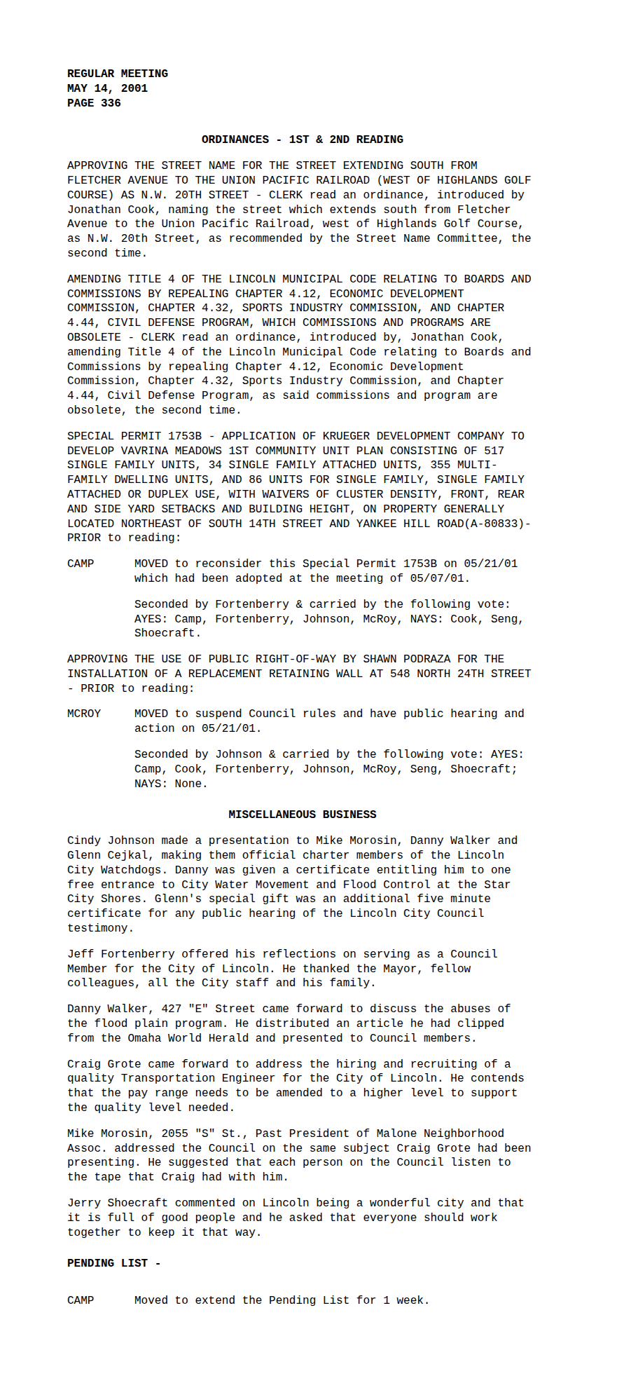REGULAR MEETING
MAY 14, 2001
PAGE 336
ORDINANCES - 1ST & 2ND READING
APPROVING THE STREET NAME FOR THE STREET EXTENDING SOUTH FROM FLETCHER AVENUE TO THE UNION PACIFIC RAILROAD (WEST OF HIGHLANDS GOLF COURSE) AS N.W. 20TH STREET - CLERK read an ordinance, introduced by Jonathan Cook, naming the street which extends south from Fletcher Avenue to the Union Pacific Railroad, west of Highlands Golf Course, as N.W. 20th Street, as recommended by the Street Name Committee, the second time.
AMENDING TITLE 4 OF THE LINCOLN MUNICIPAL CODE RELATING TO BOARDS AND COMMISSIONS BY REPEALING CHAPTER 4.12, ECONOMIC DEVELOPMENT COMMISSION, CHAPTER 4.32, SPORTS INDUSTRY COMMISSION, AND CHAPTER 4.44, CIVIL DEFENSE PROGRAM, WHICH COMMISSIONS AND PROGRAMS ARE OBSOLETE - CLERK read an ordinance, introduced by, Jonathan Cook, amending Title 4 of the Lincoln Municipal Code relating to Boards and Commissions by repealing Chapter 4.12, Economic Development Commission, Chapter 4.32, Sports Industry Commission, and Chapter 4.44, Civil Defense Program, as said commissions and program are obsolete, the second time.
SPECIAL PERMIT 1753B - APPLICATION OF KRUEGER DEVELOPMENT COMPANY TO DEVELOP VAVRINA MEADOWS 1ST COMMUNITY UNIT PLAN CONSISTING OF 517 SINGLE FAMILY UNITS, 34 SINGLE FAMILY ATTACHED UNITS, 355 MULTI-FAMILY DWELLING UNITS, AND 86 UNITS FOR SINGLE FAMILY, SINGLE FAMILY ATTACHED OR DUPLEX USE, WITH WAIVERS OF CLUSTER DENSITY, FRONT, REAR AND SIDE YARD SETBACKS AND BUILDING HEIGHT, ON PROPERTY GENERALLY LOCATED NORTHEAST OF SOUTH 14TH STREET AND YANKEE HILL ROAD(A-80833)- PRIOR to reading:
CAMP MOVED to reconsider this Special Permit 1753B on 05/21/01 which had been adopted at the meeting of 05/07/01.
Seconded by Fortenberry & carried by the following vote: AYES: Camp, Fortenberry, Johnson, McRoy, NAYS: Cook, Seng, Shoecraft.
APPROVING THE USE OF PUBLIC RIGHT-OF-WAY BY SHAWN PODRAZA FOR THE INSTALLATION OF A REPLACEMENT RETAINING WALL AT 548 NORTH 24TH STREET - PRIOR to reading:
MCROY MOVED to suspend Council rules and have public hearing and action on 05/21/01.
Seconded by Johnson & carried by the following vote: AYES: Camp, Cook, Fortenberry, Johnson, McRoy, Seng, Shoecraft; NAYS: None.
MISCELLANEOUS BUSINESS
Cindy Johnson made a presentation to Mike Morosin, Danny Walker and Glenn Cejkal, making them official charter members of the Lincoln City Watchdogs. Danny was given a certificate entitling him to one free entrance to City Water Movement and Flood Control at the Star City Shores. Glenn's special gift was an additional five minute certificate for any public hearing of the Lincoln City Council testimony.
Jeff Fortenberry offered his reflections on serving as a Council Member for the City of Lincoln. He thanked the Mayor, fellow colleagues, all the City staff and his family.
Danny Walker, 427 "E" Street came forward to discuss the abuses of the flood plain program. He distributed an article he had clipped from the Omaha World Herald and presented to Council members.
Craig Grote came forward to address the hiring and recruiting of a quality Transportation Engineer for the City of Lincoln. He contends that the pay range needs to be amended to a higher level to support the quality level needed.
Mike Morosin, 2055 "S" St., Past President of Malone Neighborhood Assoc. addressed the Council on the same subject Craig Grote had been presenting. He suggested that each person on the Council listen to the tape that Craig had with him.
Jerry Shoecraft commented on Lincoln being a wonderful city and that it is full of good people and he asked that everyone should work together to keep it that way.
PENDING LIST -
CAMP Moved to extend the Pending List for 1 week.